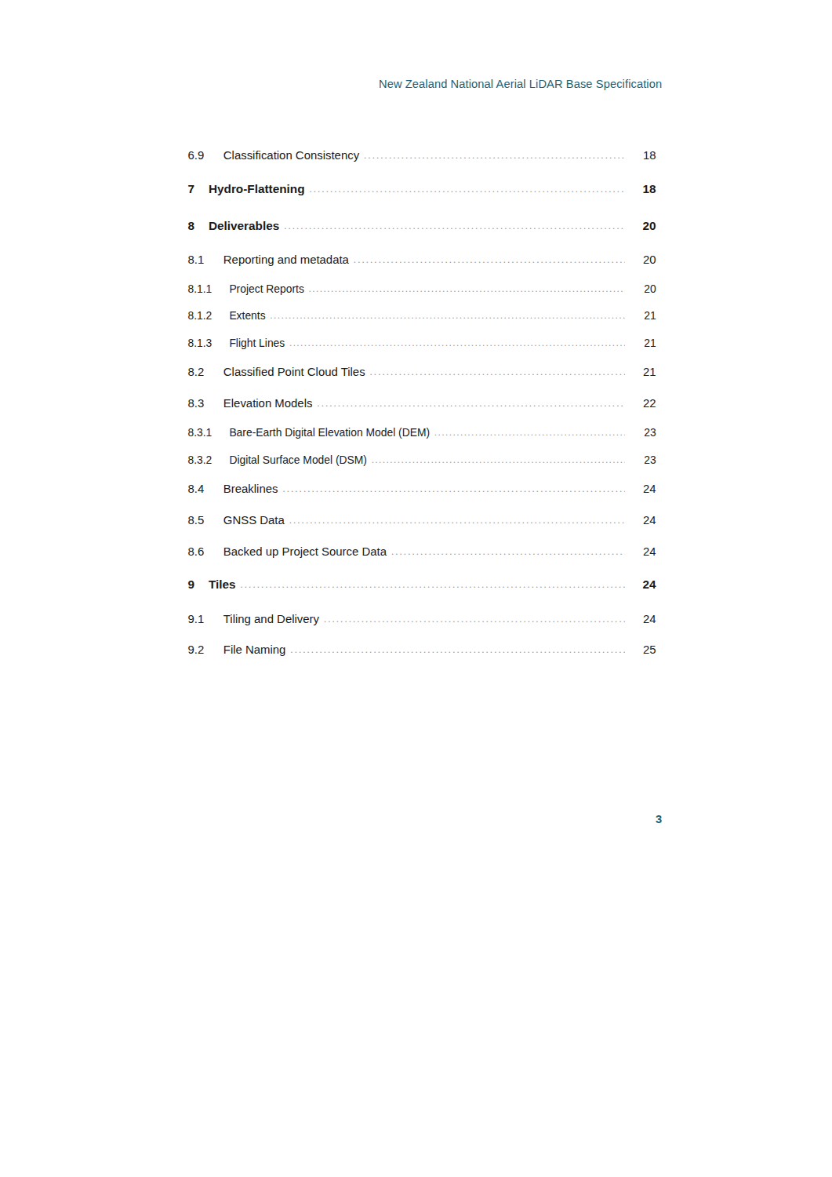New Zealand National Aerial LiDAR Base Specification
6.9 Classification Consistency .................................................................................................................................................. 18
7 Hydro-Flattening ......................................................................................................................... 18
8 Deliverables ................................................................................................................................. 20
8.1 Reporting and metadata ............................................................................................................................................. 20
8.1.1 Project Reports ......................................................................................................................................................... 20
8.1.2 Extents ..................................................................................................................................................................... 21
8.1.3 Flight Lines .............................................................................................................................................................. 21
8.2 Classified Point Cloud Tiles ....................................................................................................................................... 21
8.3 Elevation Models ......................................................................................................................................................... 22
8.3.1 Bare-Earth Digital Elevation Model (DEM) ................................................................................................. 23
8.3.2 Digital Surface Model (DSM) ................................................................................................................. 23
8.4 Breaklines ......................................................................................................................................................................... 24
8.5 GNSS Data ....................................................................................................................................................................... 24
8.6 Backed up Project Source Data ................................................................................................................................. 24
9 Tiles ............................................................................................................................................. 24
9.1 Tiling and Delivery ..................................................................................................................................................... 24
9.2 File Naming ................................................................................................................................................................. 25
3